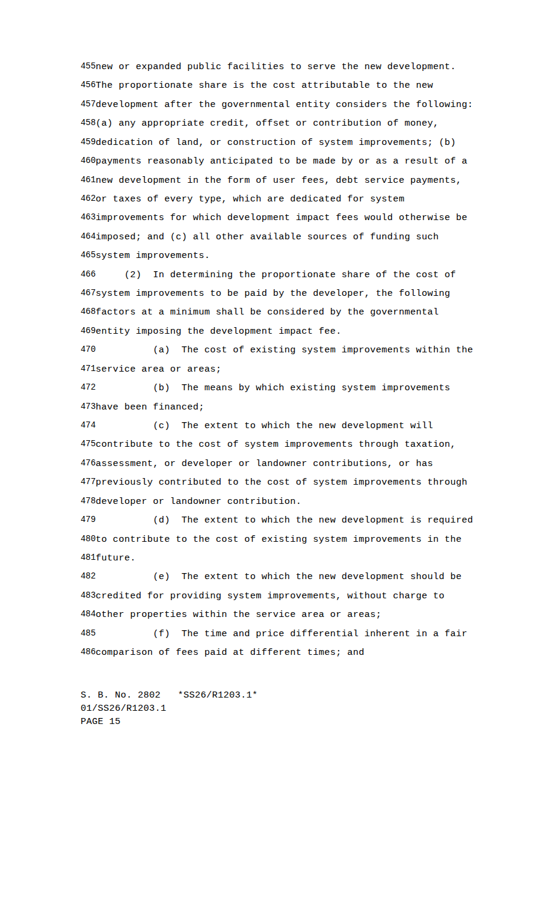| 455 | new or expanded public facilities to serve the new development. |
| 456 | The proportionate share is the cost attributable to the new |
| 457 | development after the governmental entity considers the following: |
| 458 | (a) any appropriate credit, offset or contribution of money, |
| 459 | dedication of land, or construction of system improvements; (b) |
| 460 | payments reasonably anticipated to be made by or as a result of a |
| 461 | new development in the form of user fees, debt service payments, |
| 462 | or taxes of every type, which are dedicated for system |
| 463 | improvements for which development impact fees would otherwise be |
| 464 | imposed; and (c) all other available sources of funding such |
| 465 | system improvements. |
| 466 | (2) In determining the proportionate share of the cost of |
| 467 | system improvements to be paid by the developer, the following |
| 468 | factors at a minimum shall be considered by the governmental |
| 469 | entity imposing the development impact fee. |
| 470 | (a) The cost of existing system improvements within the |
| 471 | service area or areas; |
| 472 | (b) The means by which existing system improvements |
| 473 | have been financed; |
| 474 | (c) The extent to which the new development will |
| 475 | contribute to the cost of system improvements through taxation, |
| 476 | assessment, or developer or landowner contributions, or has |
| 477 | previously contributed to the cost of system improvements through |
| 478 | developer or landowner contribution. |
| 479 | (d) The extent to which the new development is required |
| 480 | to contribute to the cost of existing system improvements in the |
| 481 | future. |
| 482 | (e) The extent to which the new development should be |
| 483 | credited for providing system improvements, without charge to |
| 484 | other properties within the service area or areas; |
| 485 | (f) The time and price differential inherent in a fair |
| 486 | comparison of fees paid at different times; and |
S. B. No. 2802 *SS26/R1203.1* 01/SS26/R1203.1 PAGE 15